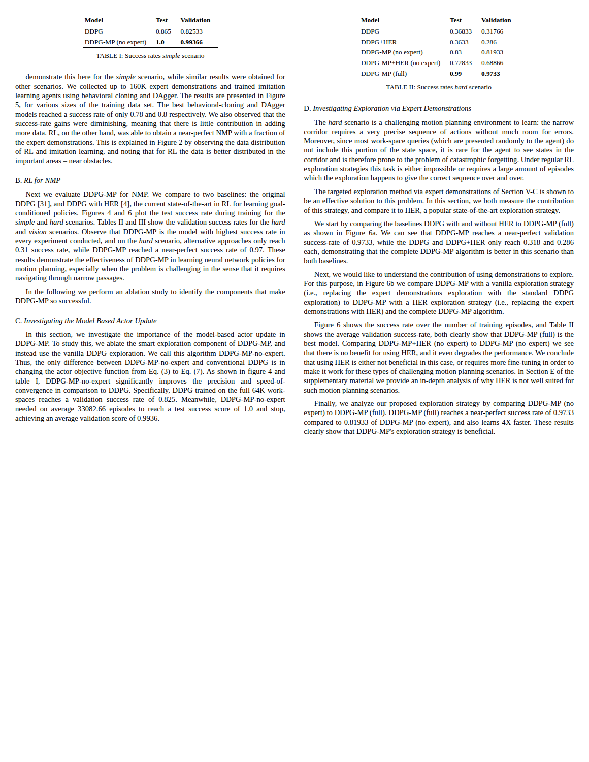TABLE I: Success rates simple scenario
| Model | Test | Validation |
| --- | --- | --- |
| DDPG | 0.865 | 0.82533 |
| DDPG-MP (no expert) | 1.0 | 0.99366 |
demonstrate this here for the simple scenario, while similar results were obtained for other scenarios. We collected up to 160K expert demonstrations and trained imitation learning agents using behavioral cloning and DAgger. The results are presented in Figure 5, for various sizes of the training data set. The best behavioral-cloning and DAgger models reached a success rate of only 0.78 and 0.8 respectively. We also observed that the success-rate gains were diminishing, meaning that there is little contribution in adding more data. RL, on the other hand, was able to obtain a near-perfect NMP with a fraction of the expert demonstrations. This is explained in Figure 2 by observing the data distribution of RL and imitation learning, and noting that for RL the data is better distributed in the important areas – near obstacles.
B. RL for NMP
Next we evaluate DDPG-MP for NMP. We compare to two baselines: the original DDPG [31], and DDPG with HER [4], the current state-of-the-art in RL for learning goal-conditioned policies. Figures 4 and 6 plot the test success rate during training for the simple and hard scenarios. Tables II and III show the validation success rates for the hard and vision scenarios. Observe that DDPG-MP is the model with highest success rate in every experiment conducted, and on the hard scenario, alternative approaches only reach 0.31 success rate, while DDPG-MP reached a near-perfect success rate of 0.97. These results demonstrate the effectiveness of DDPG-MP in learning neural network policies for motion planning, especially when the problem is challenging in the sense that it requires navigating through narrow passages.
In the following we perform an ablation study to identify the components that make DDPG-MP so successful.
C. Investigating the Model Based Actor Update
In this section, we investigate the importance of the model-based actor update in DDPG-MP. To study this, we ablate the smart exploration component of DDPG-MP, and instead use the vanilla DDPG exploration. We call this algorithm DDPG-MP-no-expert. Thus, the only difference between DDPG-MP-no-expert and conventional DDPG is in changing the actor objective function from Eq. (3) to Eq. (7). As shown in figure 4 and table I, DDPG-MP-no-expert significantly improves the precision and speed-of-convergence in comparison to DDPG. Specifically, DDPG trained on the full 64K work-spaces reaches a validation success rate of 0.825. Meanwhile, DDPG-MP-no-expert needed on average 33082.66 episodes to reach a test success score of 1.0 and stop, achieving an average validation score of 0.9936.
TABLE II: Success rates hard scenario
| Model | Test | Validation |
| --- | --- | --- |
| DDPG | 0.36833 | 0.31766 |
| DDPG+HER | 0.3633 | 0.286 |
| DDPG-MP (no expert) | 0.83 | 0.81933 |
| DDPG-MP+HER (no expert) | 0.72833 | 0.68866 |
| DDPG-MP (full) | 0.99 | 0.9733 |
D. Investigating Exploration via Expert Demonstrations
The hard scenario is a challenging motion planning environment to learn: the narrow corridor requires a very precise sequence of actions without much room for errors. Moreover, since most work-space queries (which are presented randomly to the agent) do not include this portion of the state space, it is rare for the agent to see states in the corridor and is therefore prone to the problem of catastrophic forgetting. Under regular RL exploration strategies this task is either impossible or requires a large amount of episodes which the exploration happens to give the correct sequence over and over.
The targeted exploration method via expert demonstrations of Section V-C is shown to be an effective solution to this problem. In this section, we both measure the contribution of this strategy, and compare it to HER, a popular state-of-the-art exploration strategy.
We start by comparing the baselines DDPG with and without HER to DDPG-MP (full) as shown in Figure 6a. We can see that DDPG-MP reaches a near-perfect validation success-rate of 0.9733, while the DDPG and DDPG+HER only reach 0.318 and 0.286 each, demonstrating that the complete DDPG-MP algorithm is better in this scenario than both baselines.
Next, we would like to understand the contribution of using demonstrations to explore. For this purpose, in Figure 6b we compare DDPG-MP with a vanilla exploration strategy (i.e., replacing the expert demonstrations exploration with the standard DDPG exploration) to DDPG-MP with a HER exploration strategy (i.e., replacing the expert demonstrations with HER) and the complete DDPG-MP algorithm.
Figure 6 shows the success rate over the number of training episodes, and Table II shows the average validation success-rate, both clearly show that DDPG-MP (full) is the best model. Comparing DDPG-MP+HER (no expert) to DDPG-MP (no expert) we see that there is no benefit for using HER, and it even degrades the performance. We conclude that using HER is either not beneficial in this case, or requires more fine-tuning in order to make it work for these types of challenging motion planning scenarios. In Section E of the supplementary material we provide an in-depth analysis of why HER is not well suited for such motion planning scenarios.
Finally, we analyze our proposed exploration strategy by comparing DDPG-MP (no expert) to DDPG-MP (full). DDPG-MP (full) reaches a near-perfect success rate of 0.9733 compared to 0.81933 of DDPG-MP (no expert), and also learns 4X faster. These results clearly show that DDPG-MP's exploration strategy is beneficial.